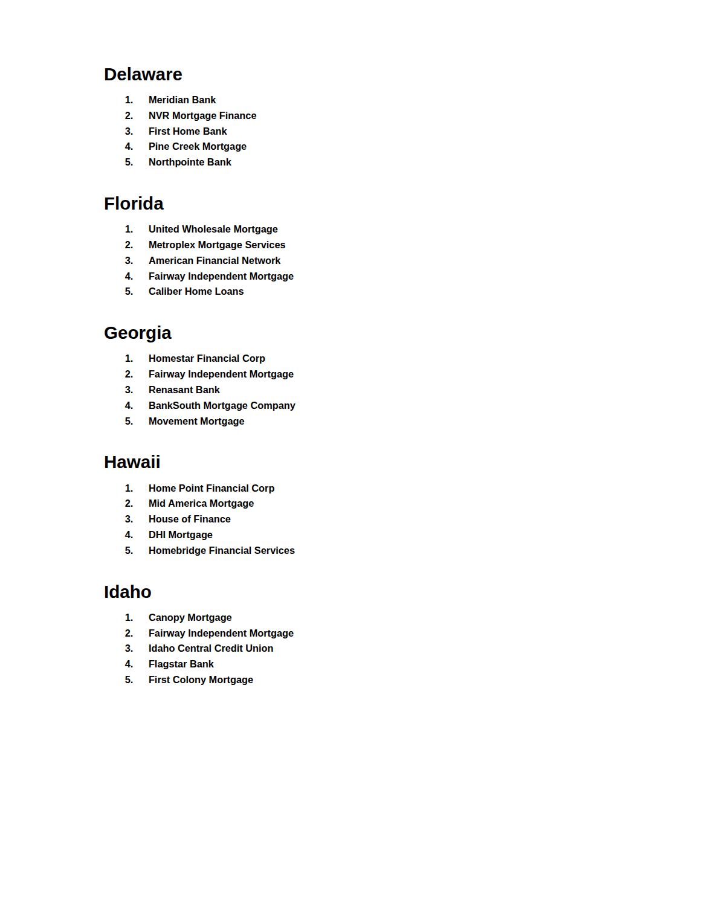Delaware
Meridian Bank
NVR Mortgage Finance
First Home Bank
Pine Creek Mortgage
Northpointe Bank
Florida
United Wholesale Mortgage
Metroplex Mortgage Services
American Financial Network
Fairway Independent Mortgage
Caliber Home Loans
Georgia
Homestar Financial Corp
Fairway Independent Mortgage
Renasant Bank
BankSouth Mortgage Company
Movement Mortgage
Hawaii
Home Point Financial Corp
Mid America Mortgage
House of Finance
DHI Mortgage
Homebridge Financial Services
Idaho
Canopy Mortgage
Fairway Independent Mortgage
Idaho Central Credit Union
Flagstar Bank
First Colony Mortgage